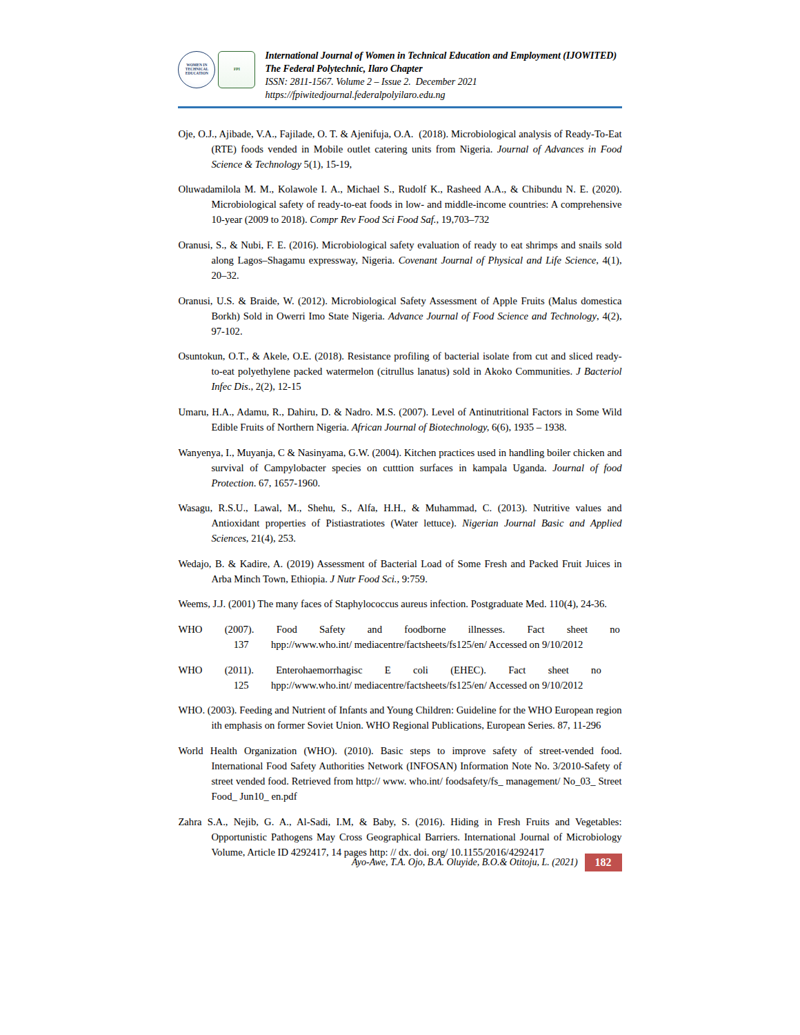WOMEN IN TECHNICAL EDUCATION
FPI
International Journal of Women in Technical Education and Employment (IJOWITED)
The Federal Polytechnic, Ilaro Chapter
ISSN: 2811-1567. Volume 2 – Issue 2. December 2021
https://fpiwitedjournal.federalpolyilaro.edu.ng
Oje, O.J., Ajibade, V.A., Fajilade, O. T. & Ajenifuja, O.A. (2018). Microbiological analysis of Ready-To-Eat (RTE) foods vended in Mobile outlet catering units from Nigeria. Journal of Advances in Food Science & Technology 5(1), 15-19,
Oluwadamilola M. M., Kolawole I. A., Michael S., Rudolf K., Rasheed A.A., & Chibundu N. E. (2020). Microbiological safety of ready-to-eat foods in low- and middle-income countries: A comprehensive 10-year (2009 to 2018). Compr Rev Food Sci Food Saf., 19,703–732
Oranusi, S., & Nubi, F. E. (2016). Microbiological safety evaluation of ready to eat shrimps and snails sold along Lagos–Shagamu expressway, Nigeria. Covenant Journal of Physical and Life Science, 4(1), 20–32.
Oranusi, U.S. & Braide, W. (2012). Microbiological Safety Assessment of Apple Fruits (Malus domestica Borkh) Sold in Owerri Imo State Nigeria. Advance Journal of Food Science and Technology, 4(2), 97-102.
Osuntokun, O.T., & Akele, O.E. (2018). Resistance profiling of bacterial isolate from cut and sliced ready- to-eat polyethylene packed watermelon (citrullus lanatus) sold in Akoko Communities. J Bacteriol Infec Dis., 2(2), 12-15
Umaru, H.A., Adamu, R., Dahiru, D. & Nadro. M.S. (2007). Level of Antinutritional Factors in Some Wild Edible Fruits of Northern Nigeria. African Journal of Biotechnology, 6(6), 1935 – 1938.
Wanyenya, I., Muyanja, C & Nasinyama, G.W. (2004). Kitchen practices used in handling boiler chicken and survival of Campylobacter species on cutttion surfaces in kampala Uganda. Journal of food Protection. 67, 1657-1960.
Wasagu, R.S.U., Lawal, M., Shehu, S., Alfa, H.H., & Muhammad, C. (2013). Nutritive values and Antioxidant properties of Pistiastratiotes (Water lettuce). Nigerian Journal Basic and Applied Sciences, 21(4), 253.
Wedajo, B. & Kadire, A. (2019) Assessment of Bacterial Load of Some Fresh and Packed Fruit Juices in Arba Minch Town, Ethiopia. J Nutr Food Sci., 9:759.
Weems, J.J. (2001) The many faces of Staphylococcus aureus infection. Postgraduate Med. 110(4), 24-36.
WHO (2007). Food Safety and foodborne illnesses. Fact sheet no 137 hpp://www.who.int/ mediacentre/factsheets/fs125/en/ Accessed on 9/10/2012
WHO (2011). Enterohaemorrhagisc E coli (EHEC). Fact sheet no 125 hpp://www.who.int/ mediacentre/factsheets/fs125/en/ Accessed on 9/10/2012
WHO. (2003). Feeding and Nutrient of Infants and Young Children: Guideline for the WHO European region ith emphasis on former Soviet Union. WHO Regional Publications, European Series. 87, 11-296
World Health Organization (WHO). (2010). Basic steps to improve safety of street-vended food. International Food Safety Authorities Network (INFOSAN) Information Note No. 3/2010-Safety of street vended food. Retrieved from http:// www. who.int/ foodsafety/fs_ management/ No_03_ Street Food_ Jun10_ en.pdf
Zahra S.A., Nejib, G. A., Al-Sadi, I.M, & Baby, S. (2016). Hiding in Fresh Fruits and Vegetables: Opportunistic Pathogens May Cross Geographical Barriers. International Journal of Microbiology Volume, Article ID 4292417, 14 pages http: // dx. doi. org/ 10.1155/2016/4292417
Ayo-Awe, T.A. Ojo, B.A. Oluyide, B.O.& Otitoju, L. (2021) 182